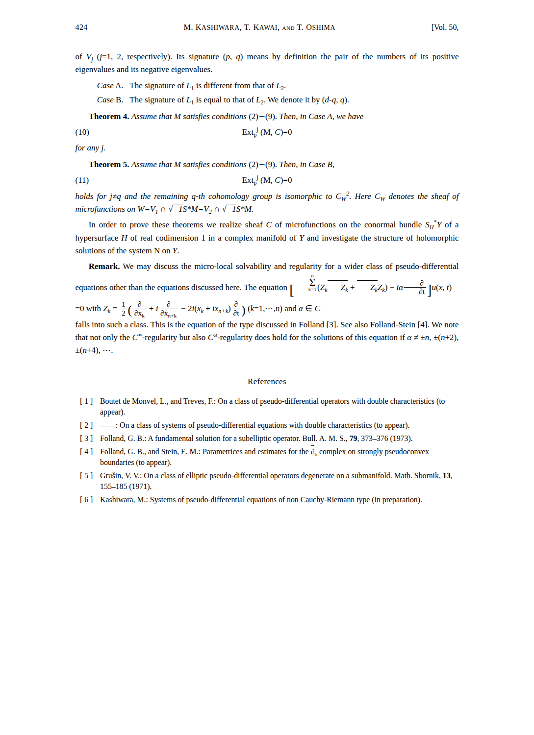424 M. KASHIWARA, T. KAWAI, and T. OSHIMA [Vol. 50,
of Vj (j=1, 2, respectively). Its signature (p, q) means by definition the pair of the numbers of its positive eigenvalues and its negative eigenvalues.
Case A. The signature of L1 is different from that of L2.
Case B. The signature of L1 is equal to that of L2. We denote it by (d-q, q).
Theorem 4. Assume that M satisfies conditions (2)∼(9). Then, in Case A, we have
(10) Extpj (M, C)=0
for any j.
Theorem 5. Assume that M satisfies conditions (2)∼(9). Then, in Case B,
(11) Extpj (M, C)=0
holds for j≠q and the remaining q-th cohomology group is isomorphic to CW2. Here CW denotes the sheaf of microfunctions on W=V1 ∩ √−1 S*M=V2 ∩ √−1 S*M.
In order to prove these theorems we realize sheaf C of microfunctions on the conormal bundle SH*Y of a hypersurface H of real codimension 1 in a complex manifold of Y and investigate the structure of holomorphic solutions of the system N on Y.
Remark. We may discuss the micro-local solvability and regularity for a wider class of pseudo-differential equations other than the equations discussed here. The equation [nΣk=1(Zk Zk + Zk Zk) − iα∂∂t] u(x, t)
=0 with Zk = 12(∂∂xk + i∂∂xn+k − 2i(xk + ixn+k)∂∂t) (k=1,⋯,n) and α ∈ C
falls into such a class. This is the equation of the type discussed in Folland [3]. See also Folland-Stein [4]. We note that not only the C∞-regularity but also Cω-regularity does hold for the solutions of this equation if α ≠ ±n, ±(n+2), ±(n+4), ⋯.
References
[ 1 ] Boutet de Monvel, L., and Treves, F.: On a class of pseudo-differential operators with double characteristics (to appear).
[ 2 ]——: On a class of systems of pseudo-differential equations with double characteristics (to appear).
[ 3 ] Folland, G. B.: A fundamental solution for a subelliptic operator. Bull. A. M. S., 79, 373–376 (1973).
[ 4 ] Folland, G. B., and Stein, E. M.: Parametrices and estimates for the ∂b complex on strongly pseudoconvex boundaries (to appear).
[ 5 ] Grušin, V. V.: On a class of elliptic pseudo-differential operators degenerate on a submanifold. Math. Sbornik, 13, 155–185 (1971).
[ 6 ] Kashiwara, M.: Systems of pseudo-differential equations of non Cauchy-Riemann type (in preparation).